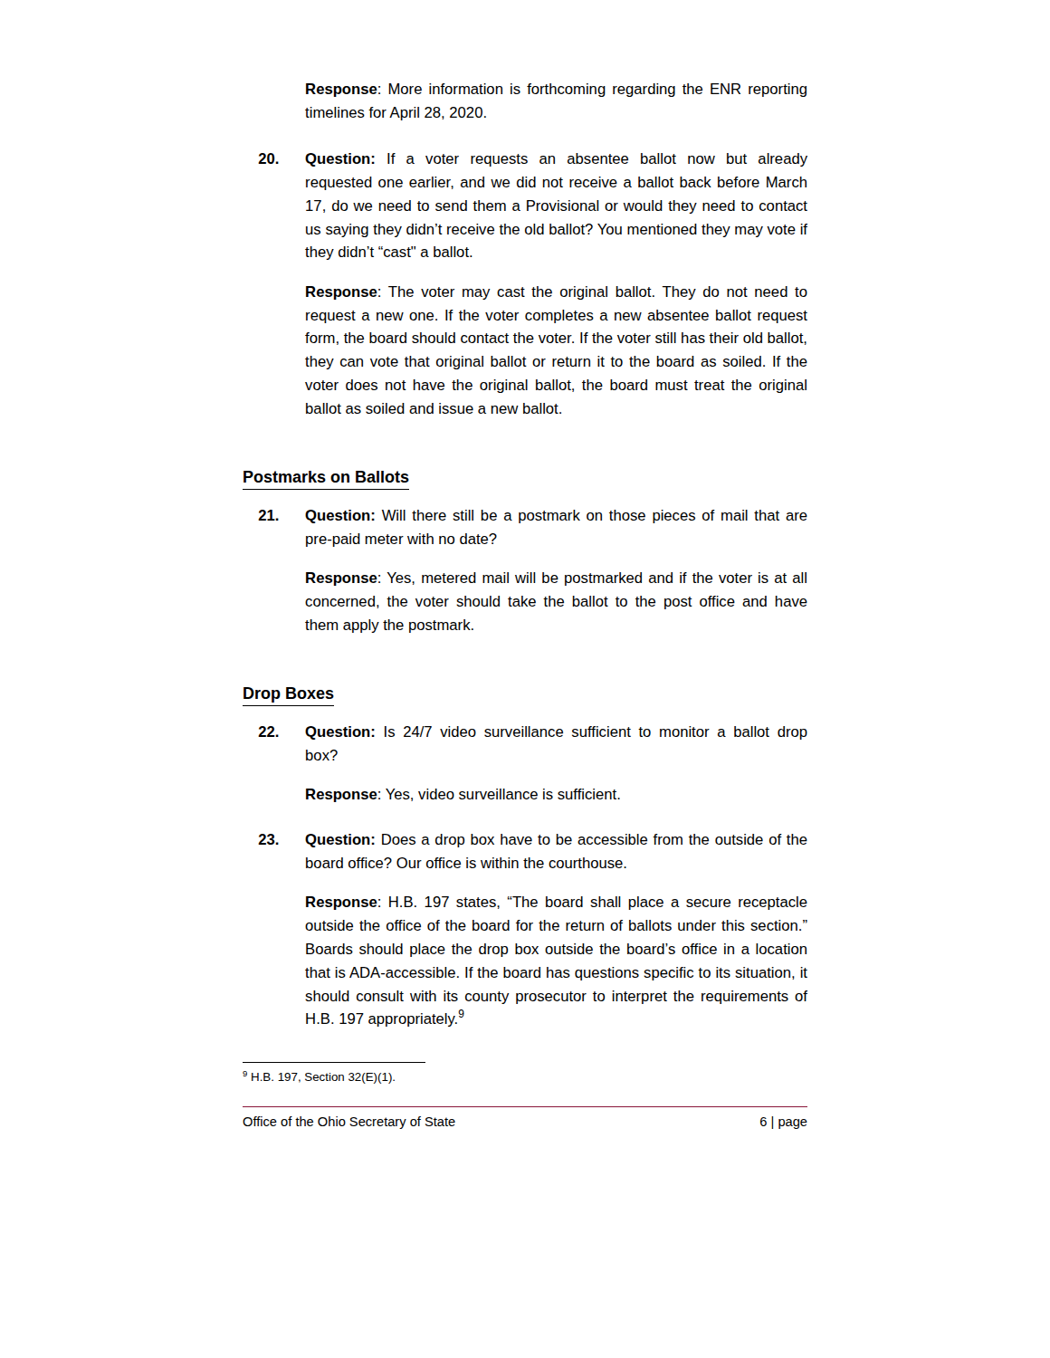Response: More information is forthcoming regarding the ENR reporting timelines for April 28, 2020.
20.
Question: If a voter requests an absentee ballot now but already requested one earlier, and we did not receive a ballot back before March 17, do we need to send them a Provisional or would they need to contact us saying they didn’t receive the old ballot? You mentioned they may vote if they didn’t “cast" a ballot.
Response: The voter may cast the original ballot. They do not need to request a new one. If the voter completes a new absentee ballot request form, the board should contact the voter. If the voter still has their old ballot, they can vote that original ballot or return it to the board as soiled. If the voter does not have the original ballot, the board must treat the original ballot as soiled and issue a new ballot.
Postmarks on Ballots
21.
Question: Will there still be a postmark on those pieces of mail that are pre-paid meter with no date?
Response: Yes, metered mail will be postmarked and if the voter is at all concerned, the voter should take the ballot to the post office and have them apply the postmark.
Drop Boxes
22.
Question: Is 24/7 video surveillance sufficient to monitor a ballot drop box?
Response: Yes, video surveillance is sufficient.
23.
Question: Does a drop box have to be accessible from the outside of the board office? Our office is within the courthouse.
Response: H.B. 197 states, “The board shall place a secure receptacle outside the office of the board for the return of ballots under this section.” Boards should place the drop box outside the board’s office in a location that is ADA-accessible. If the board has questions specific to its situation, it should consult with its county prosecutor to interpret the requirements of H.B. 197 appropriately.9
9 H.B. 197, Section 32(E)(1).
Office of the Ohio Secretary of State
6 | page